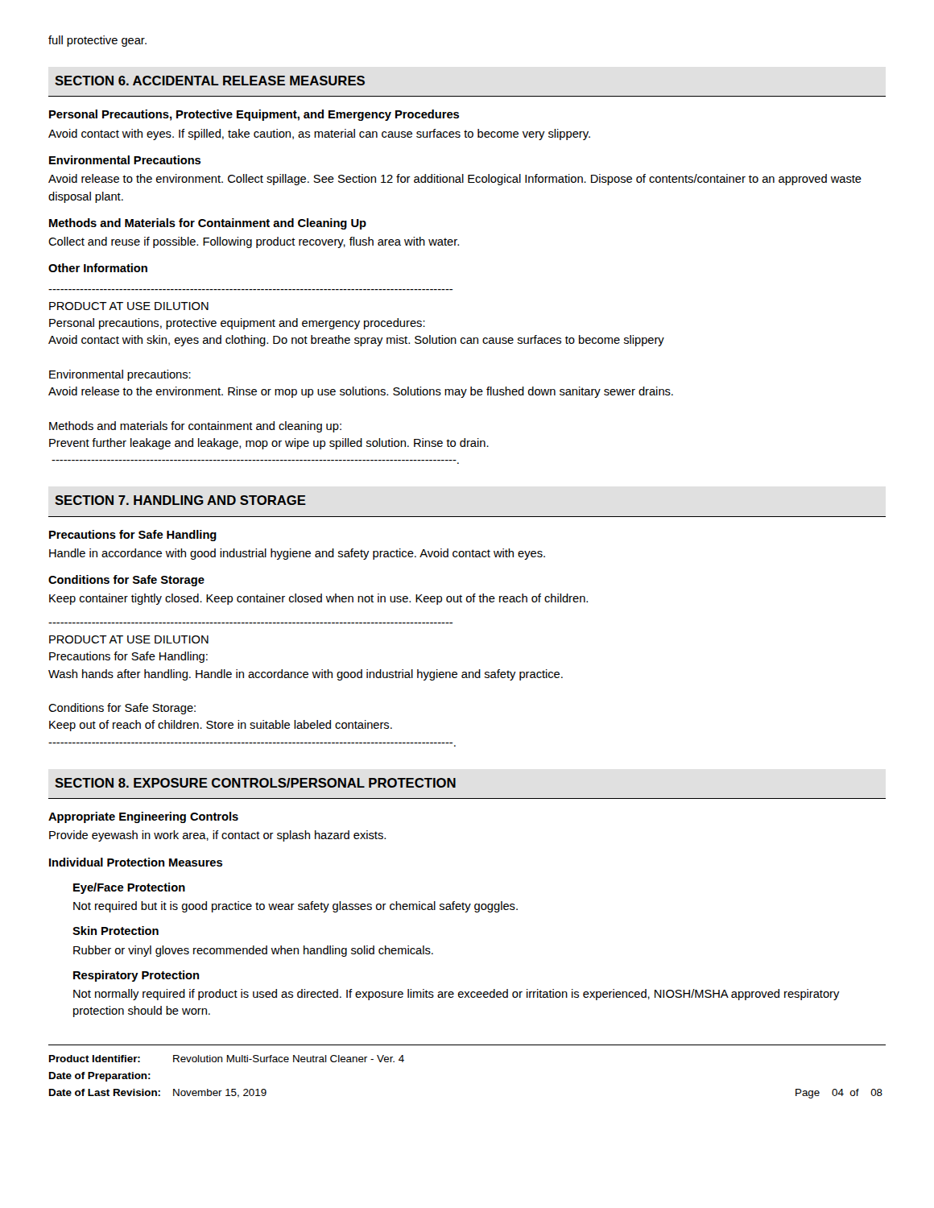full protective gear.
SECTION 6. ACCIDENTAL RELEASE MEASURES
Personal Precautions, Protective Equipment, and Emergency Procedures
Avoid contact with eyes. If spilled, take caution, as material can cause surfaces to become very slippery.
Environmental Precautions
Avoid release to the environment. Collect spillage. See Section 12 for additional Ecological Information. Dispose of contents/container to an approved waste disposal plant.
Methods and Materials for Containment and Cleaning Up
Collect and reuse if possible. Following product recovery, flush area with water.
Other Information
------------------------------------------------------------------------------------------------------- PRODUCT AT USE DILUTION Personal precautions, protective equipment and emergency procedures: Avoid contact with skin, eyes and clothing. Do not breathe spray mist. Solution can cause surfaces to become slippery Environmental precautions: Avoid release to the environment. Rinse or mop up use solutions. Solutions may be flushed down sanitary sewer drains. Methods and materials for containment and cleaning up: Prevent further leakage and leakage, mop or wipe up spilled solution. Rinse to drain. -------------------------------------------------------------------------------------------------------.
SECTION 7. HANDLING AND STORAGE
Precautions for Safe Handling
Handle in accordance with good industrial hygiene and safety practice. Avoid contact with eyes.
Conditions for Safe Storage
Keep container tightly closed. Keep container closed when not in use. Keep out of the reach of children.
------------------------------------------------------------------------------------------------------- PRODUCT AT USE DILUTION Precautions for Safe Handling: Wash hands after handling. Handle in accordance with good industrial hygiene and safety practice. Conditions for Safe Storage: Keep out of reach of children. Store in suitable labeled containers. -------------------------------------------------------------------------------------------------------.
SECTION 8. EXPOSURE CONTROLS/PERSONAL PROTECTION
Appropriate Engineering Controls
Provide eyewash in work area, if contact or splash hazard exists.
Individual Protection Measures
Eye/Face Protection
Not required but it is good practice to wear safety glasses or chemical safety goggles.
Skin Protection
Rubber or vinyl gloves recommended when handling solid chemicals.
Respiratory Protection
Not normally required if product is used as directed. If exposure limits are exceeded or irritation is experienced, NIOSH/MSHA approved respiratory protection should be worn.
| Product Identifier: | Revolution Multi-Surface Neutral Cleaner - Ver. 4 | |
| Date of Preparation: | | |
| Date of Last Revision: | November 15, 2019 | Page 04 of 08 |